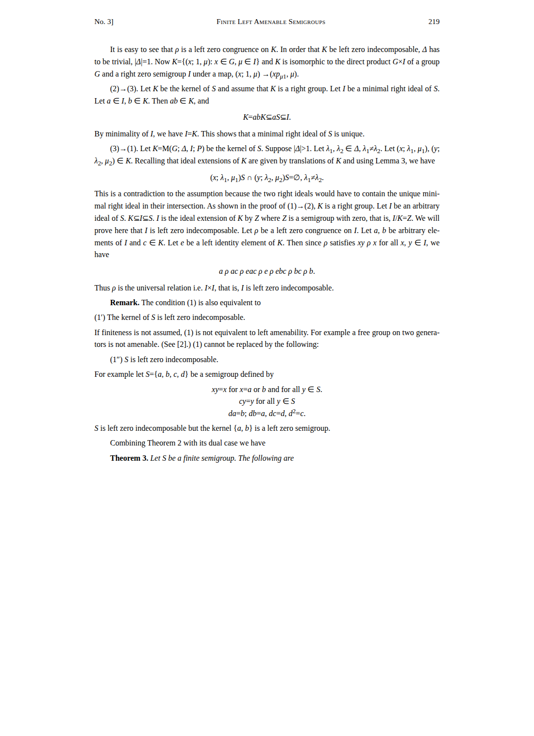No. 3] Finite Left Amenable Semigroups 219
It is easy to see that ρ is a left zero congruence on K. In order that K be left zero indecomposable, Δ has to be trivial, |Δ|=1. Now K={(x; 1, μ): x ∈ G, μ ∈ I} and K is isomorphic to the direct product G×I of a group G and a right zero semigroup I under a map, (x; 1, μ) →(xpμ1, μ).
(2)→(3). Let K be the kernel of S and assume that K is a right group. Let I be a minimal right ideal of S. Let a ∈ I, b ∈ K. Then ab ∈ K, and
K=abK⊆aS⊆I.
By minimality of I, we have I=K. This shows that a minimal right ideal of S is unique.
(3)→(1). Let K=M(G; Δ, I; P) be the kernel of S. Suppose |Δ|>1. Let λ1, λ2 ∈ Δ, λ1≠λ2. Let (x; λ1, μ1), (y; λ2, μ2) ∈ K. Recalling that ideal extensions of K are given by translations of K and using Lemma 3, we have
(x; λ1, μ1)S ∩ (y; λ2, μ2)S=∅, λ1≠λ2.
This is a contradiction to the assumption because the two right ideals would have to contain the unique minimal right ideal in their intersection. As shown in the proof of (1)→(2), K is a right group. Let I be an arbitrary ideal of S. K⊆I⊆S. I is the ideal extension of K by Z where Z is a semigroup with zero, that is, I/K=Z. We will prove here that I is left zero indecomposable. Let ρ be a left zero congruence on I. Let a, b be arbitrary elements of I and c ∈ K. Let e be a left identity element of K. Then since ρ satisfies xy ρ x for all x, y ∈ I, we have
a ρ ac ρ eac ρ e ρ ebc ρ bc ρ b.
Thus ρ is the universal relation i.e. I×I, that is, I is left zero indecomposable.
Remark. The condition (1) is also equivalent to
(1′) The kernel of S is left zero indecomposable.
If finiteness is not assumed, (1) is not equivalent to left amenability. For example a free group on two generators is not amenable. (See [2].) (1) cannot be replaced by the following:
(1″) S is left zero indecomposable.
For example let S={a, b, c, d} be a semigroup defined by
xy=x for x=a or b and for all y ∈ S.
cy=y for all y ∈ S
da=b; db=a, dc=d, d2=c.
S is left zero indecomposable but the kernel {a, b} is a left zero semigroup.
Combining Theorem 2 with its dual case we have
Theorem 3. Let S be a finite semigroup. The following are